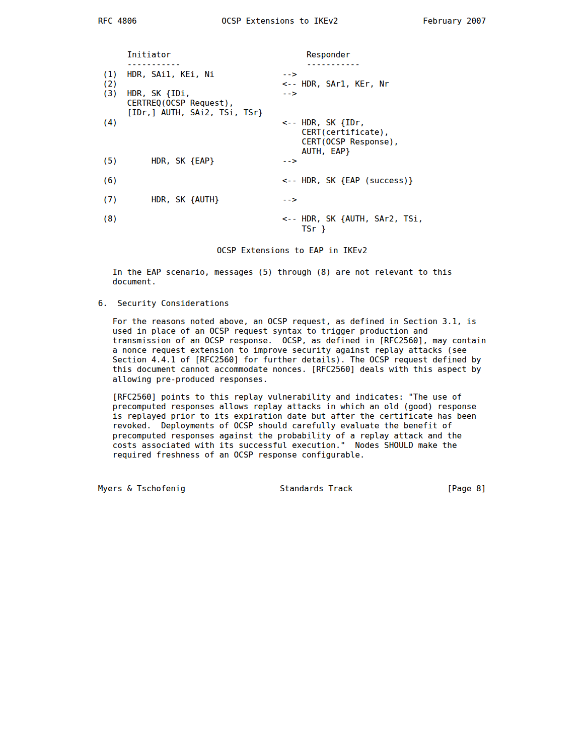RFC 4806 OCSP Extensions to IKEv2 February 2007
      Initiator                            Responder
      -----------                          -----------
 (1)  HDR, SAi1, KEi, Ni              -->
 (2)                                  <-- HDR, SAr1, KEr, Nr
 (3)  HDR, SK {IDi,                   -->
      CERTREQ(OCSP Request),
      [IDr,] AUTH, SAi2, TSi, TSr}
 (4)                                  <-- HDR, SK {IDr,
                                          CERT(certificate),
                                          CERT(OCSP Response),
                                          AUTH, EAP}
 (5)       HDR, SK {EAP}              -->

 (6)                                  <-- HDR, SK {EAP (success)}

 (7)       HDR, SK {AUTH}             -->

 (8)                                  <-- HDR, SK {AUTH, SAr2, TSi,
                                          TSr }
OCSP Extensions to EAP in IKEv2
In the EAP scenario, messages (5) through (8) are not relevant to this document.
6. Security Considerations
For the reasons noted above, an OCSP request, as defined in Section 3.1, is used in place of an OCSP request syntax to trigger production and transmission of an OCSP response. OCSP, as defined in [RFC2560], may contain a nonce request extension to improve security against replay attacks (see Section 4.4.1 of [RFC2560] for further details). The OCSP request defined by this document cannot accommodate nonces. [RFC2560] deals with this aspect by allowing pre-produced responses.
[RFC2560] points to this replay vulnerability and indicates: "The use of precomputed responses allows replay attacks in which an old (good) response is replayed prior to its expiration date but after the certificate has been revoked. Deployments of OCSP should carefully evaluate the benefit of precomputed responses against the probability of a replay attack and the costs associated with its successful execution." Nodes SHOULD make the required freshness of an OCSP response configurable.
Myers & Tschofenig Standards Track [Page 8]